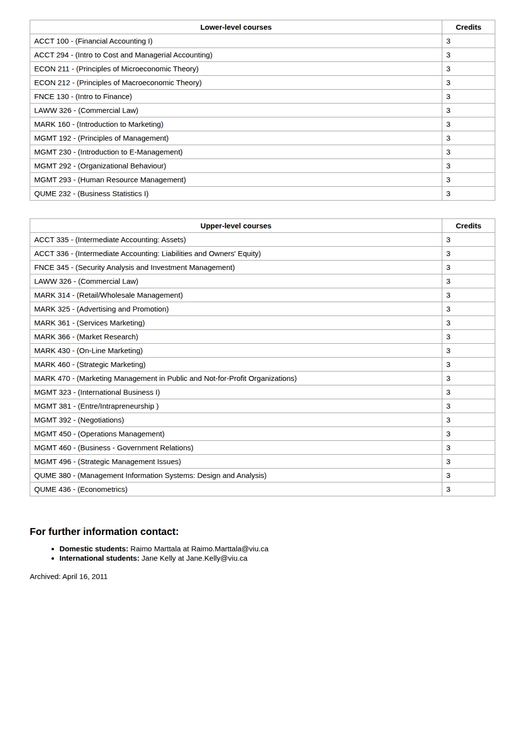| Lower-level courses | Credits |
| --- | --- |
| ACCT 100 - (Financial Accounting I) | 3 |
| ACCT 294 - (Intro to Cost and Managerial Accounting) | 3 |
| ECON 211 - (Principles of Microeconomic Theory) | 3 |
| ECON 212 - (Principles of Macroeconomic Theory) | 3 |
| FNCE 130 - (Intro to Finance) | 3 |
| LAWW 326 - (Commercial Law) | 3 |
| MARK 160 - (Introduction to Marketing) | 3 |
| MGMT 192 - (Principles of Management) | 3 |
| MGMT 230 - (Introduction to E-Management) | 3 |
| MGMT 292 - (Organizational Behaviour) | 3 |
| MGMT 293 - (Human Resource Management) | 3 |
| QUME 232 - (Business Statistics I) | 3 |
| Upper-level courses | Credits |
| --- | --- |
| ACCT 335 - (Intermediate Accounting: Assets) | 3 |
| ACCT 336 - (Intermediate Accounting: Liabilities and Owners' Equity) | 3 |
| FNCE 345 - (Security Analysis and Investment Management) | 3 |
| LAWW 326 - (Commercial Law) | 3 |
| MARK 314 - (Retail/Wholesale Management) | 3 |
| MARK 325 - (Advertising and Promotion) | 3 |
| MARK 361 - (Services Marketing) | 3 |
| MARK 366 - (Market Research) | 3 |
| MARK 430 - (On-Line Marketing) | 3 |
| MARK 460 - (Strategic Marketing) | 3 |
| MARK 470 - (Marketing Management in Public and Not-for-Profit Organizations) | 3 |
| MGMT 323 - (International Business I) | 3 |
| MGMT 381 - (Entre/Intrapreneurship ) | 3 |
| MGMT 392 - (Negotiations) | 3 |
| MGMT 450 - (Operations Management) | 3 |
| MGMT 460 - (Business - Government Relations) | 3 |
| MGMT 496 - (Strategic Management Issues) | 3 |
| QUME 380 - (Management Information Systems: Design and Analysis) | 3 |
| QUME 436 - (Econometrics) | 3 |
For further information contact:
Domestic students: Raimo Marttala at Raimo.Marttala@viu.ca
International students: Jane Kelly at Jane.Kelly@viu.ca
Archived: April 16, 2011